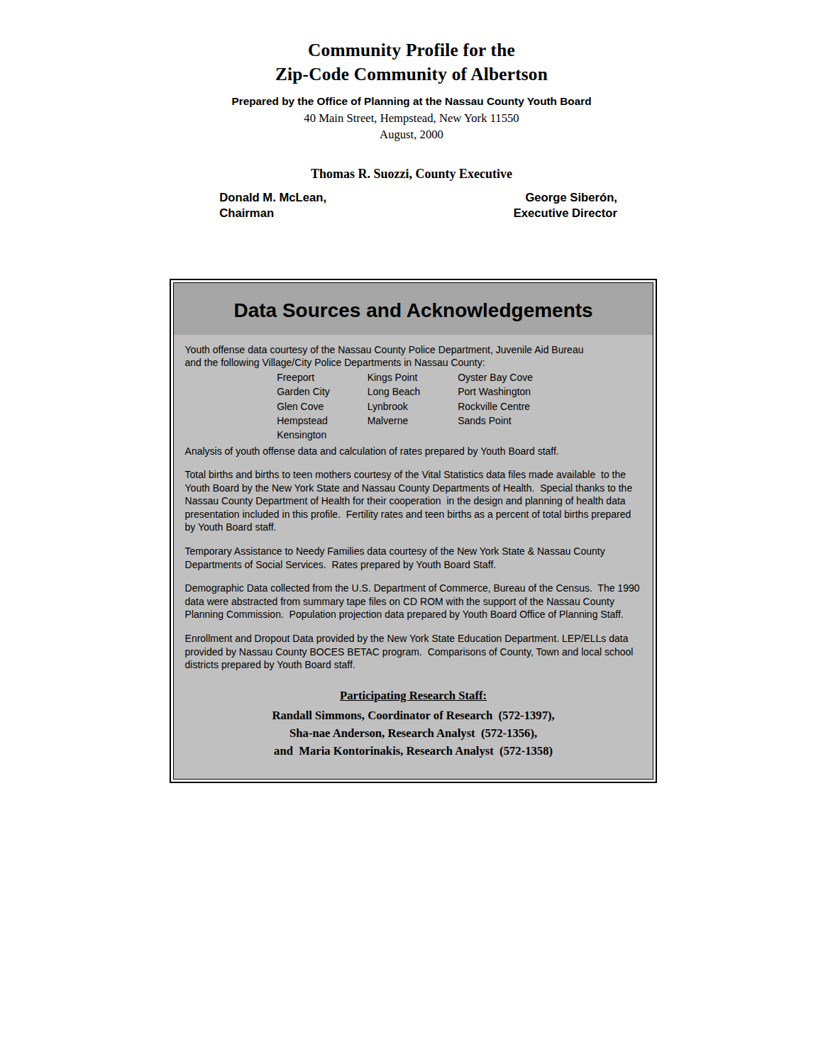Community Profile for the
Zip-Code Community of Albertson
Prepared by the Office of Planning at the Nassau County Youth Board
40 Main Street, Hempstead, New York 11550
August, 2000
Thomas R. Suozzi, County Executive
| Donald M. McLean, Chairman | George Siberón, Executive Director |
Data Sources and Acknowledgements
Youth offense data courtesy of the Nassau County Police Department, Juvenile Aid Bureau
and the following Village/City Police Departments in Nassau County:
| Freeport | Kings Point | Oyster Bay Cove |
| Garden City | Long Beach | Port Washington |
| Glen Cove | Lynbrook | Rockville Centre |
| Hempstead | Malverne | Sands Point |
| Kensington | | |
Analysis of youth offense data and calculation of rates prepared by Youth Board staff.
Total births and births to teen mothers courtesy of the Vital Statistics data files made available to the Youth Board by the New York State and Nassau County Departments of Health. Special thanks to the Nassau County Department of Health for their cooperation in the design and planning of health data presentation included in this profile. Fertility rates and teen births as a percent of total births prepared by Youth Board staff.
Temporary Assistance to Needy Families data courtesy of the New York State & Nassau County Departments of Social Services. Rates prepared by Youth Board Staff.
Demographic Data collected from the U.S. Department of Commerce, Bureau of the Census. The 1990 data were abstracted from summary tape files on CD ROM with the support of the Nassau County Planning Commission. Population projection data prepared by Youth Board Office of Planning Staff.
Enrollment and Dropout Data provided by the New York State Education Department. LEP/ELLs data provided by Nassau County BOCES BETAC program. Comparisons of County, Town and local school districts prepared by Youth Board staff.
Participating Research Staff: Randall Simmons, Coordinator of Research (572-1397),
Sha-nae Anderson, Research Analyst (572-1356),
and Maria Kontorinakis, Research Analyst (572-1358)